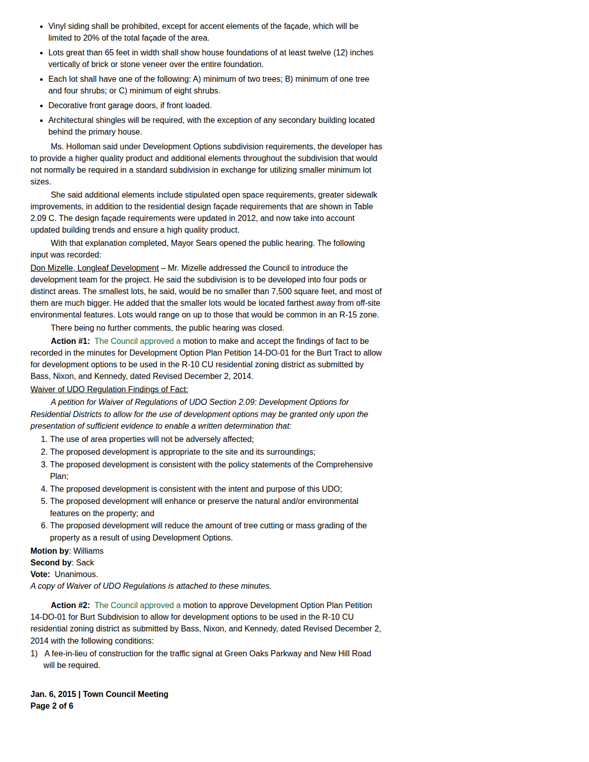Vinyl siding shall be prohibited, except for accent elements of the façade, which will be limited to 20% of the total façade of the area.
Lots great than 65 feet in width shall show house foundations of at least twelve (12) inches vertically of brick or stone veneer over the entire foundation.
Each lot shall have one of the following: A) minimum of two trees; B) minimum of one tree and four shrubs; or C) minimum of eight shrubs.
Decorative front garage doors, if front loaded.
Architectural shingles will be required, with the exception of any secondary building located behind the primary house.
Ms. Holloman said under Development Options subdivision requirements, the developer has to provide a higher quality product and additional elements throughout the subdivision that would not normally be required in a standard subdivision in exchange for utilizing smaller minimum lot sizes.
She said additional elements include stipulated open space requirements, greater sidewalk improvements, in addition to the residential design façade requirements that are shown in Table 2.09 C. The design façade requirements were updated in 2012, and now take into account updated building trends and ensure a high quality product.
With that explanation completed, Mayor Sears opened the public hearing. The following input was recorded:
Don Mizelle, Longleaf Development – Mr. Mizelle addressed the Council to introduce the development team for the project. He said the subdivision is to be developed into four pods or distinct areas. The smallest lots, he said, would be no smaller than 7,500 square feet, and most of them are much bigger. He added that the smaller lots would be located farthest away from off-site environmental features. Lots would range on up to those that would be common in an R-15 zone.
There being no further comments, the public hearing was closed.
Action #1: The Council approved a motion to make and accept the findings of fact to be recorded in the minutes for Development Option Plan Petition 14-DO-01 for the Burt Tract to allow for development options to be used in the R-10 CU residential zoning district as submitted by Bass, Nixon, and Kennedy, dated Revised December 2, 2014.
Waiver of UDO Regulation Findings of Fact:
A petition for Waiver of Regulations of UDO Section 2.09: Development Options for Residential Districts to allow for the use of development options may be granted only upon the presentation of sufficient evidence to enable a written determination that:
The use of area properties will not be adversely affected;
The proposed development is appropriate to the site and its surroundings;
The proposed development is consistent with the policy statements of the Comprehensive Plan;
The proposed development is consistent with the intent and purpose of this UDO;
The proposed development will enhance or preserve the natural and/or environmental features on the property; and
The proposed development will reduce the amount of tree cutting or mass grading of the property as a result of using Development Options.
Motion by: Williams
Second by: Sack
Vote: Unanimous.
A copy of Waiver of UDO Regulations is attached to these minutes.
Action #2: The Council approved a motion to approve Development Option Plan Petition 14-DO-01 for Burt Subdivision to allow for development options to be used in the R-10 CU residential zoning district as submitted by Bass, Nixon, and Kennedy, dated Revised December 2, 2014 with the following conditions:
1) A fee-in-lieu of construction for the traffic signal at Green Oaks Parkway and New Hill Road will be required.
Jan. 6, 2015 | Town Council Meeting
Page 2 of 6